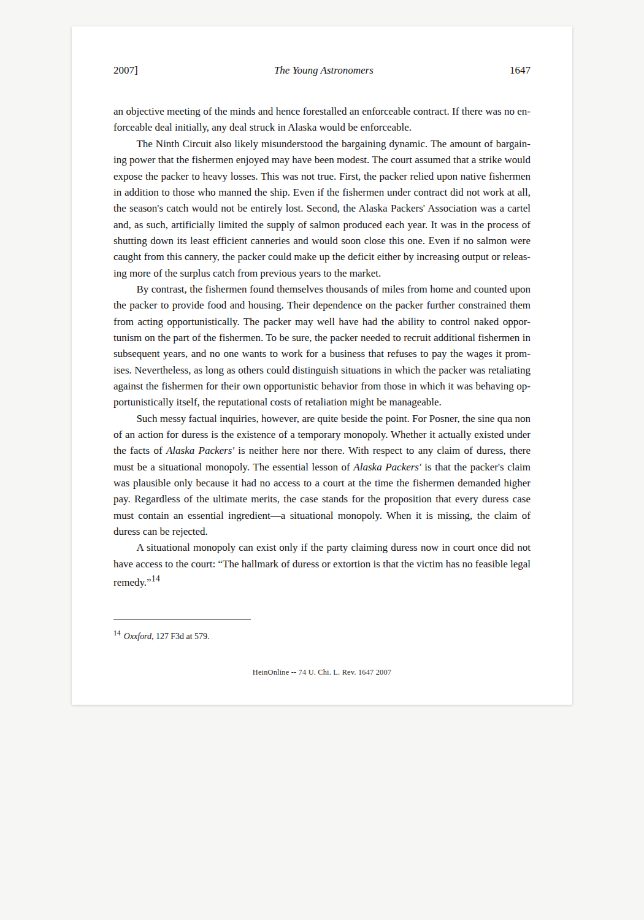2007] The Young Astronomers 1647
an objective meeting of the minds and hence forestalled an enforceable contract. If there was no enforceable deal initially, any deal struck in Alaska would be enforceable.
The Ninth Circuit also likely misunderstood the bargaining dynamic. The amount of bargaining power that the fishermen enjoyed may have been modest. The court assumed that a strike would expose the packer to heavy losses. This was not true. First, the packer relied upon native fishermen in addition to those who manned the ship. Even if the fishermen under contract did not work at all, the season's catch would not be entirely lost. Second, the Alaska Packers' Association was a cartel and, as such, artificially limited the supply of salmon produced each year. It was in the process of shutting down its least efficient canneries and would soon close this one. Even if no salmon were caught from this cannery, the packer could make up the deficit either by increasing output or releasing more of the surplus catch from previous years to the market.
By contrast, the fishermen found themselves thousands of miles from home and counted upon the packer to provide food and housing. Their dependence on the packer further constrained them from acting opportunistically. The packer may well have had the ability to control naked opportunism on the part of the fishermen. To be sure, the packer needed to recruit additional fishermen in subsequent years, and no one wants to work for a business that refuses to pay the wages it promises. Nevertheless, as long as others could distinguish situations in which the packer was retaliating against the fishermen for their own opportunistic behavior from those in which it was behaving opportunistically itself, the reputational costs of retaliation might be manageable.
Such messy factual inquiries, however, are quite beside the point. For Posner, the sine qua non of an action for duress is the existence of a temporary monopoly. Whether it actually existed under the facts of Alaska Packers' is neither here nor there. With respect to any claim of duress, there must be a situational monopoly. The essential lesson of Alaska Packers' is that the packer's claim was plausible only because it had no access to a court at the time the fishermen demanded higher pay. Regardless of the ultimate merits, the case stands for the proposition that every duress case must contain an essential ingredient—a situational monopoly. When it is missing, the claim of duress can be rejected.
A situational monopoly can exist only if the party claiming duress now in court once did not have access to the court: “The hallmark of duress or extortion is that the victim has no feasible legal remedy.”14
14Oxxford, 127 F3d at 579.
HeinOnline -- 74 U. Chi. L. Rev. 1647 2007